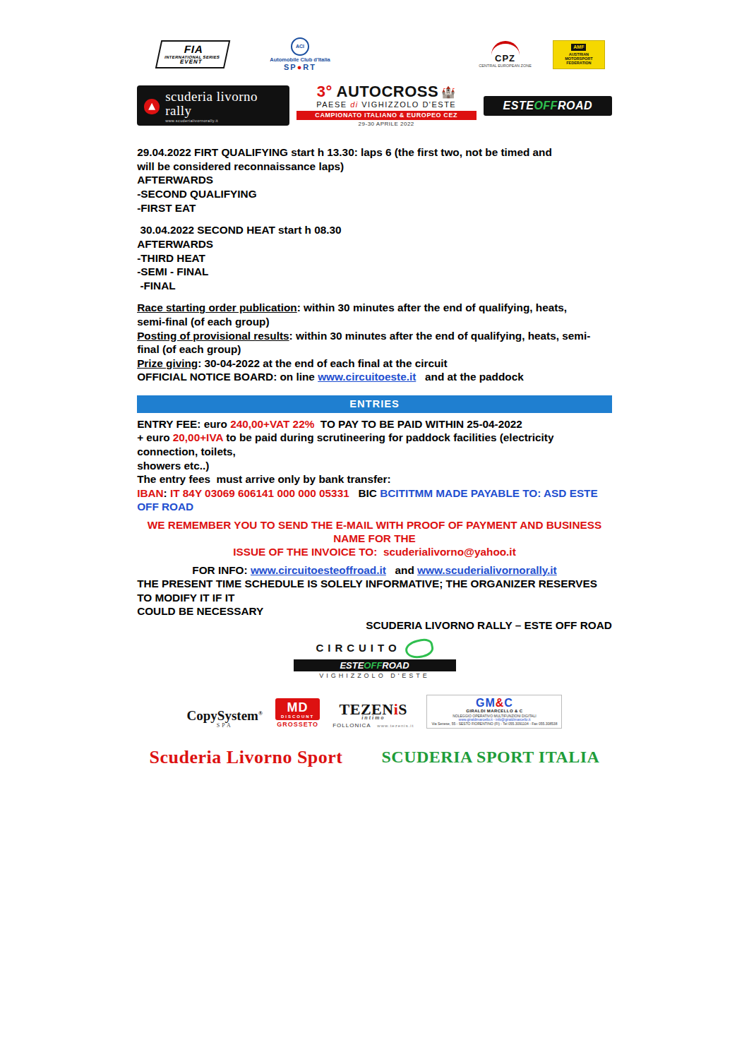FIA INTERNATIONAL SERIES EVENT
Automobile Club d'Italia
SP●RT
CPZ
CENTRAL EUROPEAN ZONE
AMF
AUSTRIAN MOTORSPORT
FEDERATION
scuderia livorno rally www.scuderialivornorally.it
3° AUTOCROSS🏰
PAESE di VIGHIZZOLO D'ESTE
CAMPIONATO ITALIANO & EUROPEO CEZ
29-30 APRILE 2022
ESTEOFFROAD
29.04.2022 FIRT QUALIFYING start h 13.30: laps 6 (the first two, not be timed and
will be considered reconnaissance laps)
AFTERWARDS
-SECOND QUALIFYING
-FIRST EAT
30.04.2022 SECOND HEAT start h 08.30
AFTERWARDS
-THIRD HEAT
-SEMI - FINAL
-FINAL
Race starting order publication: within 30 minutes after the end of qualifying, heats,
semi-final (of each group)
Posting of provisional results: within 30 minutes after the end of qualifying, heats, semi-
final (of each group)
Prize giving: 30-04-2022 at the end of each final at the circuit
OFFICIAL NOTICE BOARD: on line www.circuitoeste.it and at the paddock
ENTRIES
ENTRY FEE: euro 240,00+VAT 22% TO PAY TO BE PAID WITHIN 25-04-2022
+ euro 20,00+IVA to be paid during scrutineering for paddock facilities (electricity connection, toilets,
showers etc..)
The entry fees must arrive only by bank transfer:
IBAN: IT 84Y 03069 606141 000 000 05331 BIC BCITITMM MADE PAYABLE TO: ASD ESTE OFF ROAD
WE REMEMBER YOU TO SEND THE E-MAIL WITH PROOF OF PAYMENT AND BUSINESS NAME FOR THE
ISSUE OF THE INVOICE TO: scuderialivorno@yahoo.it
FOR INFO: www.circuitoesteoffroad.it and www.scuderialivornorally.it
THE PRESENT TIME SCHEDULE IS SOLELY INFORMATIVE; THE ORGANIZER RESERVES TO MODIFY IT IF IT
COULD BE NECESSARY
SCUDERIA LIVORNO RALLY – ESTE OFF ROAD
CIRCUITO
ESTEOFFROAD
VIGHIZZOLO D'ESTE
CopySystem®SPA
MDDISCOUNT
GROSSETO
TEZENi Sintimo
FOLLONICA www.tezenis.it
GM&C
GIRALDI MARCELLO & C
NOLEGGIO OPERATIVO MULTIFUNZIONI DIGITALI
www.giraldimarcello.it - info@giraldimarcello.it
Via Senese, 55 - SESTO FIORENTINO (FI) - Tel 055.3091104 - Fax 055.308538
Scuderia Livorno Sport
SCUDERIA SPORT ITALIA